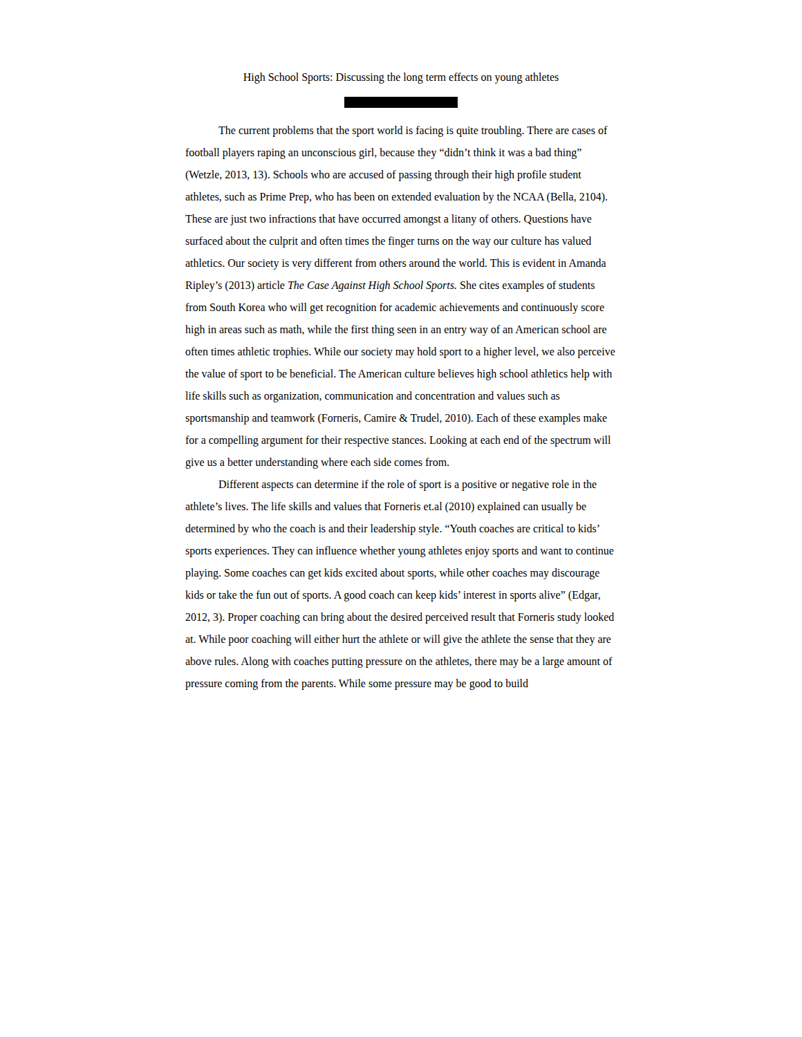High School Sports: Discussing the long term effects on young athletes
The current problems that the sport world is facing is quite troubling. There are cases of football players raping an unconscious girl, because they “didn’t think it was a bad thing” (Wetzle, 2013, 13). Schools who are accused of passing through their high profile student athletes, such as Prime Prep, who has been on extended evaluation by the NCAA (Bella, 2104). These are just two infractions that have occurred amongst a litany of others. Questions have surfaced about the culprit and often times the finger turns on the way our culture has valued athletics. Our society is very different from others around the world. This is evident in Amanda Ripley’s (2013) article The Case Against High School Sports. She cites examples of students from South Korea who will get recognition for academic achievements and continuously score high in areas such as math, while the first thing seen in an entry way of an American school are often times athletic trophies. While our society may hold sport to a higher level, we also perceive the value of sport to be beneficial. The American culture believes high school athletics help with life skills such as organization, communication and concentration and values such as sportsmanship and teamwork (Forneris, Camire & Trudel, 2010). Each of these examples make for a compelling argument for their respective stances. Looking at each end of the spectrum will give us a better understanding where each side comes from.
Different aspects can determine if the role of sport is a positive or negative role in the athlete’s lives. The life skills and values that Forneris et.al (2010) explained can usually be determined by who the coach is and their leadership style. “Youth coaches are critical to kids’ sports experiences. They can influence whether young athletes enjoy sports and want to continue playing. Some coaches can get kids excited about sports, while other coaches may discourage kids or take the fun out of sports. A good coach can keep kids’ interest in sports alive” (Edgar, 2012, 3). Proper coaching can bring about the desired perceived result that Forneris study looked at. While poor coaching will either hurt the athlete or will give the athlete the sense that they are above rules. Along with coaches putting pressure on the athletes, there may be a large amount of pressure coming from the parents. While some pressure may be good to build